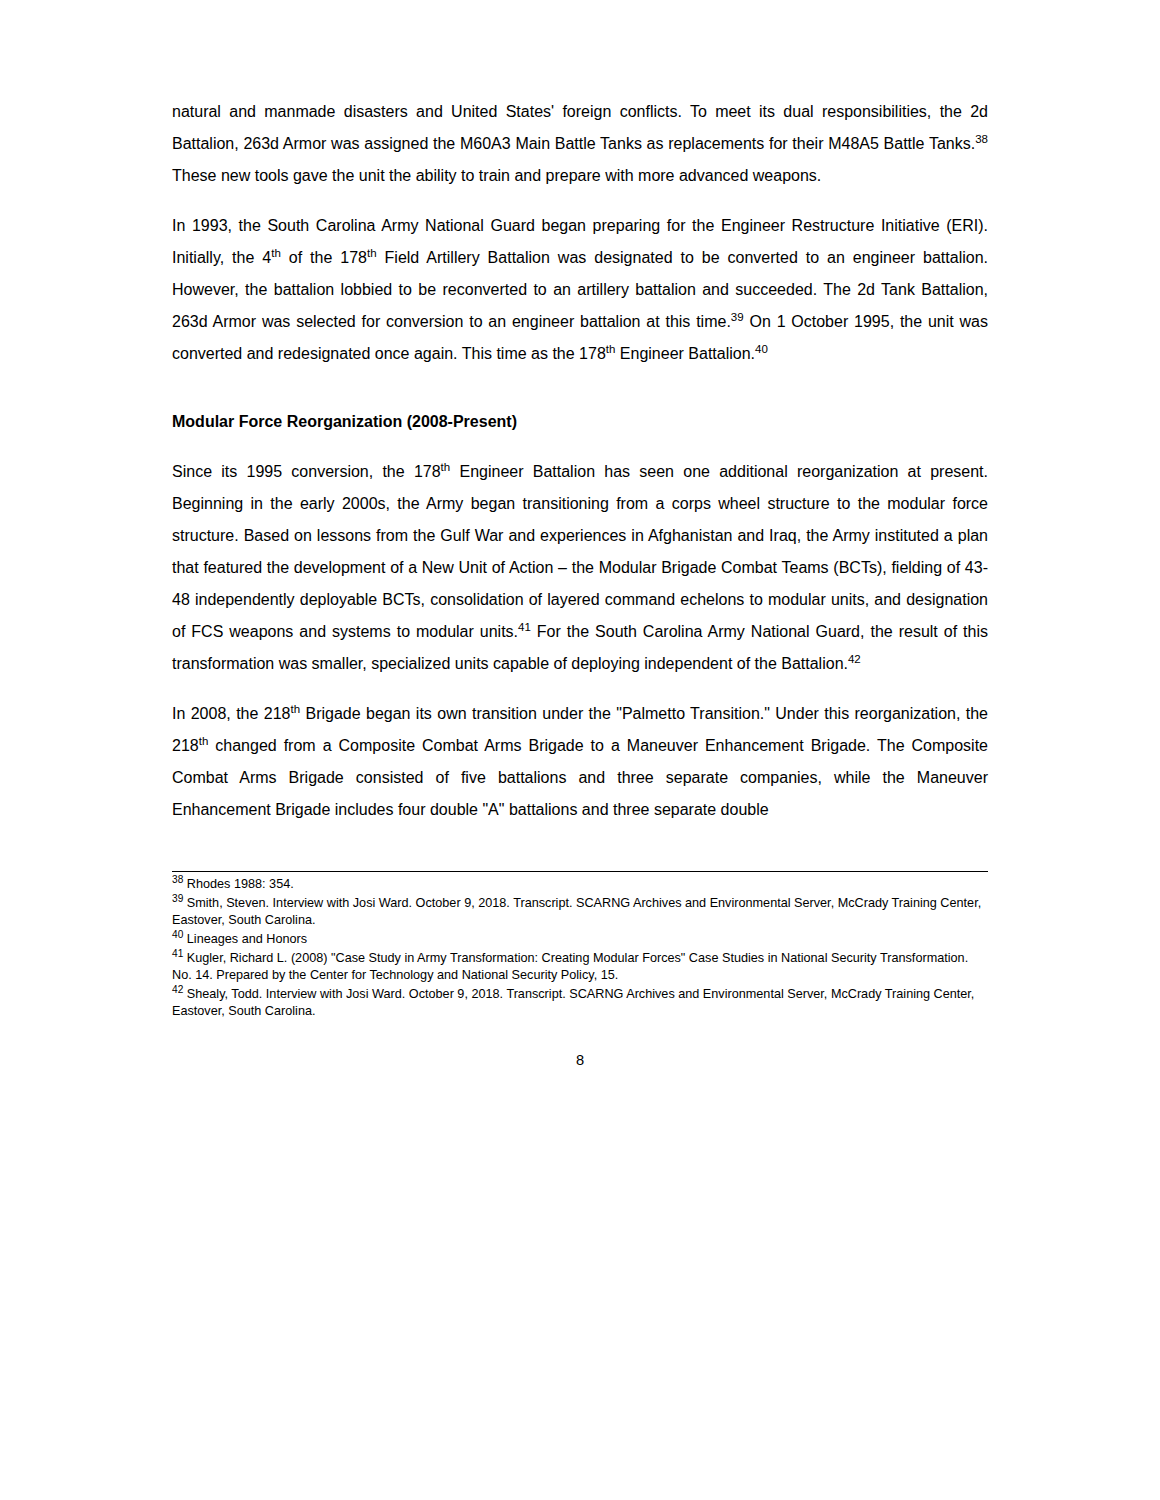natural and manmade disasters and United States' foreign conflicts. To meet its dual responsibilities, the 2d Battalion, 263d Armor was assigned the M60A3 Main Battle Tanks as replacements for their M48A5 Battle Tanks.38 These new tools gave the unit the ability to train and prepare with more advanced weapons.
In 1993, the South Carolina Army National Guard began preparing for the Engineer Restructure Initiative (ERI). Initially, the 4th of the 178th Field Artillery Battalion was designated to be converted to an engineer battalion. However, the battalion lobbied to be reconverted to an artillery battalion and succeeded. The 2d Tank Battalion, 263d Armor was selected for conversion to an engineer battalion at this time.39 On 1 October 1995, the unit was converted and redesignated once again. This time as the 178th Engineer Battalion.40
Modular Force Reorganization (2008-Present)
Since its 1995 conversion, the 178th Engineer Battalion has seen one additional reorganization at present. Beginning in the early 2000s, the Army began transitioning from a corps wheel structure to the modular force structure. Based on lessons from the Gulf War and experiences in Afghanistan and Iraq, the Army instituted a plan that featured the development of a New Unit of Action – the Modular Brigade Combat Teams (BCTs), fielding of 43-48 independently deployable BCTs, consolidation of layered command echelons to modular units, and designation of FCS weapons and systems to modular units.41 For the South Carolina Army National Guard, the result of this transformation was smaller, specialized units capable of deploying independent of the Battalion.42
In 2008, the 218th Brigade began its own transition under the "Palmetto Transition." Under this reorganization, the 218th changed from a Composite Combat Arms Brigade to a Maneuver Enhancement Brigade. The Composite Combat Arms Brigade consisted of five battalions and three separate companies, while the Maneuver Enhancement Brigade includes four double "A" battalions and three separate double
38 Rhodes 1988: 354.
39 Smith, Steven. Interview with Josi Ward. October 9, 2018. Transcript. SCARNG Archives and Environmental Server, McCrady Training Center, Eastover, South Carolina.
40 Lineages and Honors
41 Kugler, Richard L. (2008) "Case Study in Army Transformation: Creating Modular Forces" Case Studies in National Security Transformation. No. 14. Prepared by the Center for Technology and National Security Policy, 15.
42 Shealy, Todd. Interview with Josi Ward. October 9, 2018. Transcript. SCARNG Archives and Environmental Server, McCrady Training Center, Eastover, South Carolina.
8